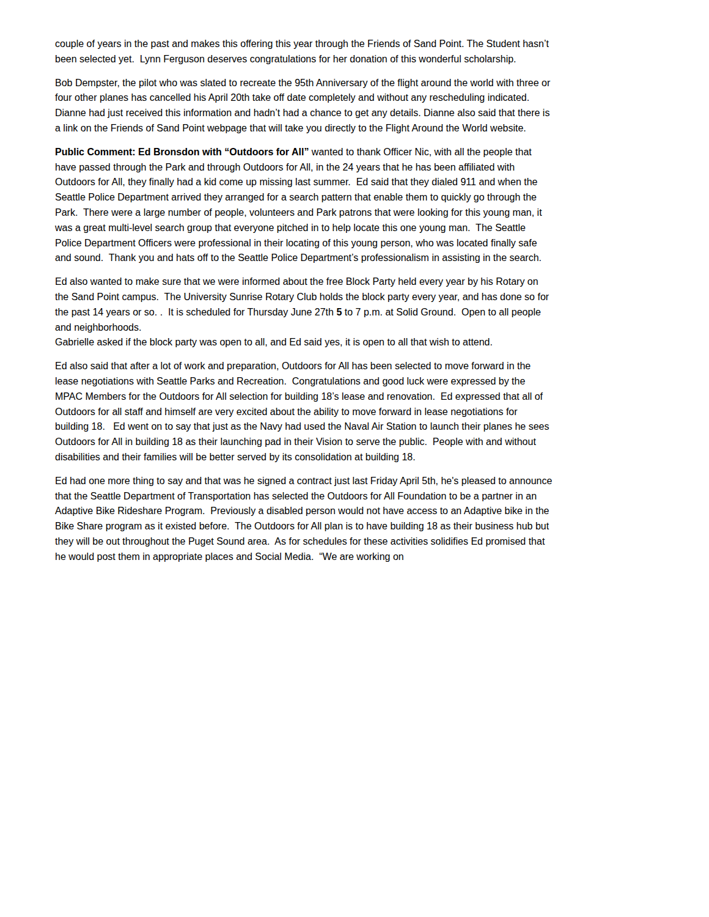couple of years in the past and makes this offering this year through the Friends of Sand Point. The Student hasn’t been selected yet. Lynn Ferguson deserves congratulations for her donation of this wonderful scholarship.
Bob Dempster, the pilot who was slated to recreate the 95th Anniversary of the flight around the world with three or four other planes has cancelled his April 20th take off date completely and without any rescheduling indicated. Dianne had just received this information and hadn’t had a chance to get any details. Dianne also said that there is a link on the Friends of Sand Point webpage that will take you directly to the Flight Around the World website.
Public Comment: Ed Bronsdon with “Outdoors for All” wanted to thank Officer Nic, with all the people that have passed through the Park and through Outdoors for All, in the 24 years that he has been affiliated with Outdoors for All, they finally had a kid come up missing last summer. Ed said that they dialed 911 and when the Seattle Police Department arrived they arranged for a search pattern that enable them to quickly go through the Park. There were a large number of people, volunteers and Park patrons that were looking for this young man, it was a great multi-level search group that everyone pitched in to help locate this one young man. The Seattle Police Department Officers were professional in their locating of this young person, who was located finally safe and sound. Thank you and hats off to the Seattle Police Department’s professionalism in assisting in the search.
Ed also wanted to make sure that we were informed about the free Block Party held every year by his Rotary on the Sand Point campus. The University Sunrise Rotary Club holds the block party every year, and has done so for the past 14 years or so. . It is scheduled for Thursday June 27th 5 to 7 p.m. at Solid Ground. Open to all people and neighborhoods.
Gabrielle asked if the block party was open to all, and Ed said yes, it is open to all that wish to attend.
Ed also said that after a lot of work and preparation, Outdoors for All has been selected to move forward in the lease negotiations with Seattle Parks and Recreation. Congratulations and good luck were expressed by the MPAC Members for the Outdoors for All selection for building 18’s lease and renovation. Ed expressed that all of Outdoors for all staff and himself are very excited about the ability to move forward in lease negotiations for building 18. Ed went on to say that just as the Navy had used the Naval Air Station to launch their planes he sees Outdoors for All in building 18 as their launching pad in their Vision to serve the public. People with and without disabilities and their families will be better served by its consolidation at building 18.
Ed had one more thing to say and that was he signed a contract just last Friday April 5th, he's pleased to announce that the Seattle Department of Transportation has selected the Outdoors for All Foundation to be a partner in an Adaptive Bike Rideshare Program. Previously a disabled person would not have access to an Adaptive bike in the Bike Share program as it existed before. The Outdoors for All plan is to have building 18 as their business hub but they will be out throughout the Puget Sound area. As for schedules for these activities solidifies Ed promised that he would post them in appropriate places and Social Media. “We are working on